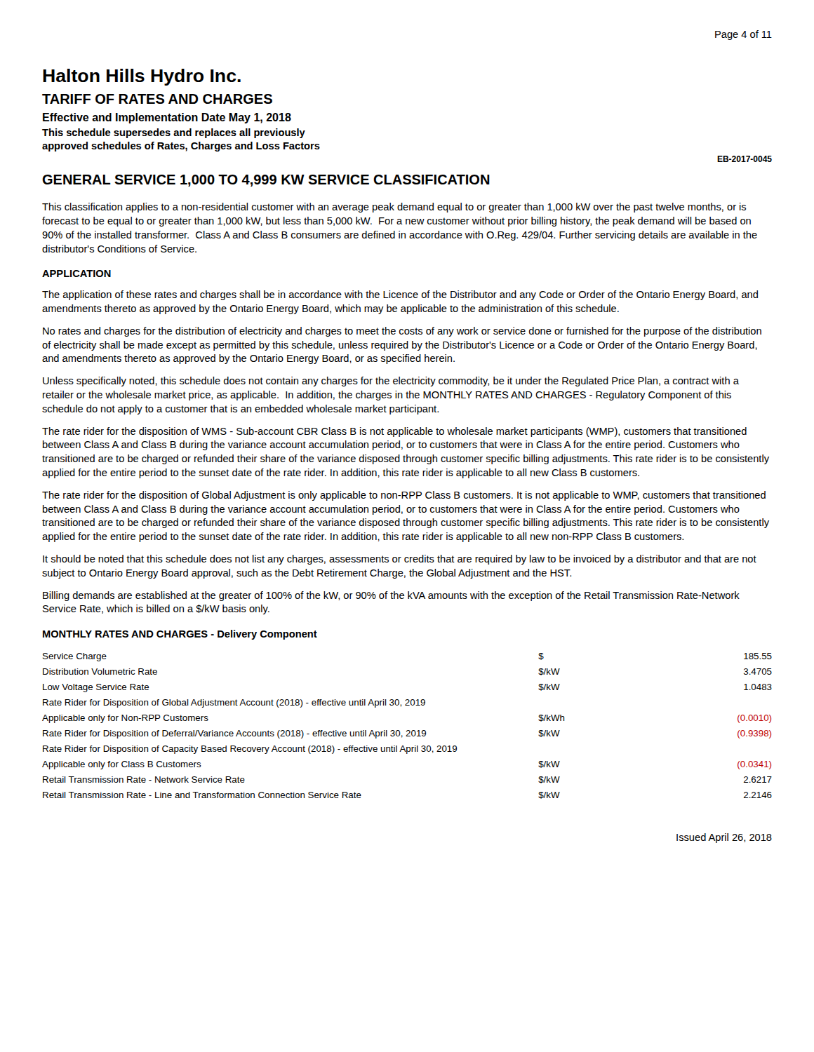Page 4 of 11
Halton Hills Hydro Inc.
TARIFF OF RATES AND CHARGES
Effective and Implementation Date May 1, 2018
This schedule supersedes and replaces all previously
approved schedules of Rates, Charges and Loss Factors
EB-2017-0045
GENERAL SERVICE 1,000 TO 4,999 KW SERVICE CLASSIFICATION
This classification applies to a non-residential customer with an average peak demand equal to or greater than 1,000 kW over the past twelve months, or is forecast to be equal to or greater than 1,000 kW, but less than 5,000 kW. For a new customer without prior billing history, the peak demand will be based on 90% of the installed transformer. Class A and Class B consumers are defined in accordance with O.Reg. 429/04. Further servicing details are available in the distributor's Conditions of Service.
APPLICATION
The application of these rates and charges shall be in accordance with the Licence of the Distributor and any Code or Order of the Ontario Energy Board, and amendments thereto as approved by the Ontario Energy Board, which may be applicable to the administration of this schedule.
No rates and charges for the distribution of electricity and charges to meet the costs of any work or service done or furnished for the purpose of the distribution of electricity shall be made except as permitted by this schedule, unless required by the Distributor's Licence or a Code or Order of the Ontario Energy Board, and amendments thereto as approved by the Ontario Energy Board, or as specified herein.
Unless specifically noted, this schedule does not contain any charges for the electricity commodity, be it under the Regulated Price Plan, a contract with a retailer or the wholesale market price, as applicable. In addition, the charges in the MONTHLY RATES AND CHARGES - Regulatory Component of this schedule do not apply to a customer that is an embedded wholesale market participant.
The rate rider for the disposition of WMS - Sub-account CBR Class B is not applicable to wholesale market participants (WMP), customers that transitioned between Class A and Class B during the variance account accumulation period, or to customers that were in Class A for the entire period. Customers who transitioned are to be charged or refunded their share of the variance disposed through customer specific billing adjustments. This rate rider is to be consistently applied for the entire period to the sunset date of the rate rider. In addition, this rate rider is applicable to all new Class B customers.
The rate rider for the disposition of Global Adjustment is only applicable to non-RPP Class B customers. It is not applicable to WMP, customers that transitioned between Class A and Class B during the variance account accumulation period, or to customers that were in Class A for the entire period. Customers who transitioned are to be charged or refunded their share of the variance disposed through customer specific billing adjustments. This rate rider is to be consistently applied for the entire period to the sunset date of the rate rider. In addition, this rate rider is applicable to all new non-RPP Class B customers.
It should be noted that this schedule does not list any charges, assessments or credits that are required by law to be invoiced by a distributor and that are not subject to Ontario Energy Board approval, such as the Debt Retirement Charge, the Global Adjustment and the HST.
Billing demands are established at the greater of 100% of the kW, or 90% of the kVA amounts with the exception of the Retail Transmission Rate-Network Service Rate, which is billed on a $/kW basis only.
MONTHLY RATES AND CHARGES - Delivery Component
| Service Charge | $ | 185.55 |
| Distribution Volumetric Rate | $/kW | 3.4705 |
| Low Voltage Service Rate | $/kW | 1.0483 |
| Rate Rider for Disposition of Global Adjustment Account (2018) - effective until April 30, 2019 | | |
| Applicable only for Non-RPP Customers | $/kWh | (0.0010) |
| Rate Rider for Disposition of Deferral/Variance Accounts (2018) - effective until April 30, 2019 | $/kW | (0.9398) |
| Rate Rider for Disposition of Capacity Based Recovery Account (2018) - effective until April 30, 2019 | | |
| Applicable only for Class B Customers | $/kW | (0.0341) |
| Retail Transmission Rate - Network Service Rate | $/kW | 2.6217 |
| Retail Transmission Rate - Line and Transformation Connection Service Rate | $/kW | 2.2146 |
Issued April 26, 2018